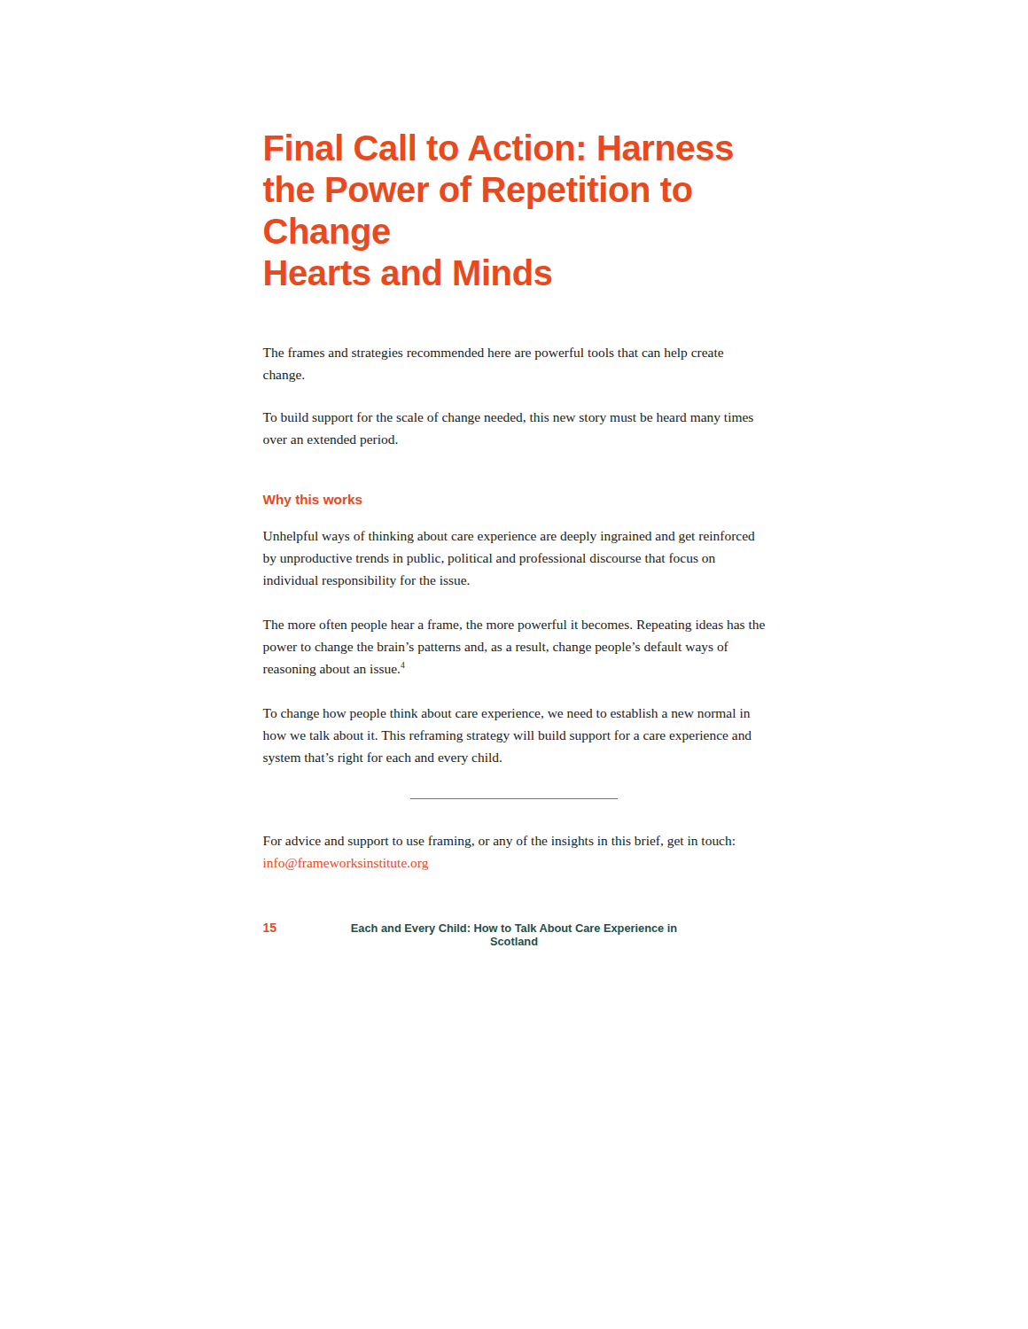Final Call to Action: Harness
the Power of Repetition to Change
Hearts and Minds
The frames and strategies recommended here are powerful tools that can help create change.
To build support for the scale of change needed, this new story must be heard many times over an extended period.
Why this works
Unhelpful ways of thinking about care experience are deeply ingrained and get reinforced by unproductive trends in public, political and professional discourse that focus on individual responsibility for the issue.
The more often people hear a frame, the more powerful it becomes. Repeating ideas has the power to change the brain’s patterns and, as a result, change people’s default ways of reasoning about an issue.4
To change how people think about care experience, we need to establish a new normal in how we talk about it. This reframing strategy will build support for a care experience and system that’s right for each and every child.
For advice and support to use framing, or any of the insights in this brief, get in touch:
info@frameworksinstitute.org
15
Each and Every Child: How to Talk About Care Experience in Scotland